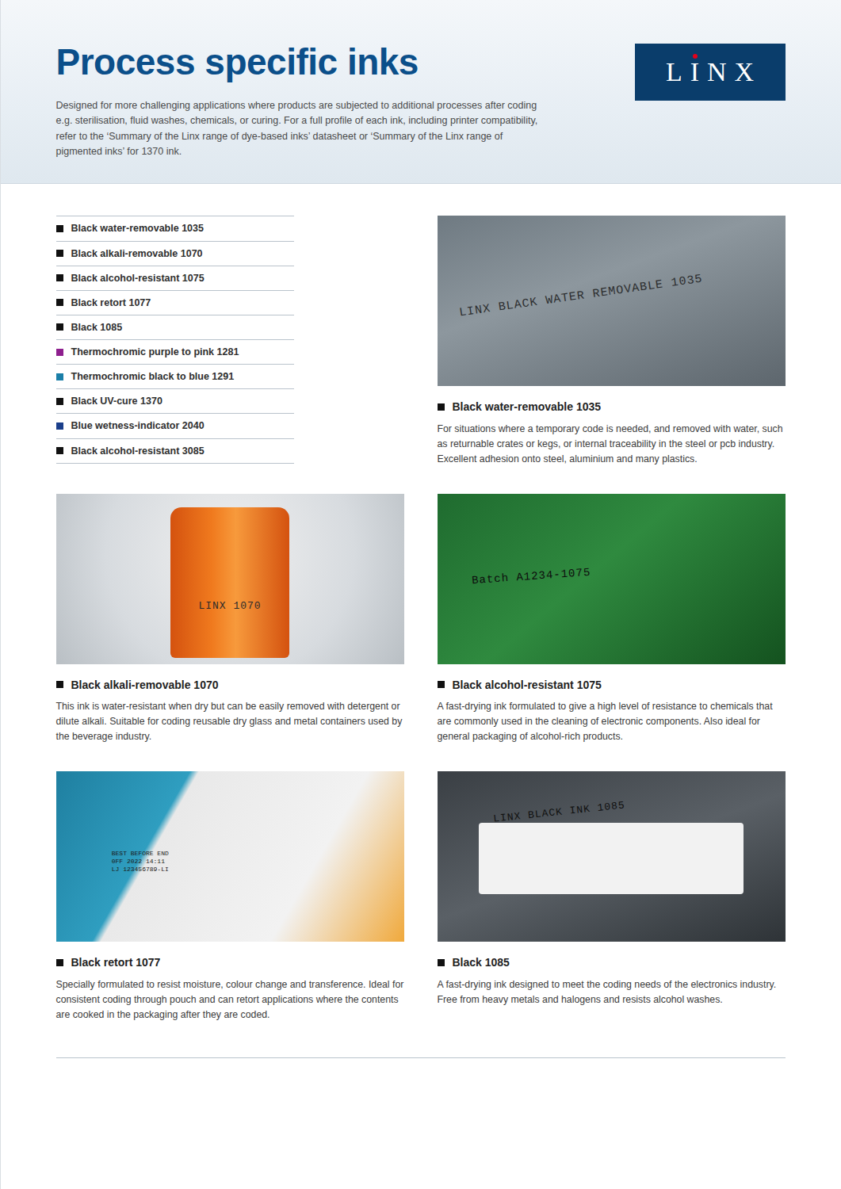Process specific inks
Designed for more challenging applications where products are subjected to additional processes after coding e.g. sterilisation, fluid washes, chemicals, or curing. For a full profile of each ink, including printer compatibility, refer to the ‘Summary of the Linx range of dye-based inks’ datasheet or ‘Summary of the Linx range of pigmented inks’ for 1370 ink.
LINX
Black water-removable 1035
Black alkali-removable 1070
Black alcohol-resistant 1075
Black retort 1077
Black 1085
Thermochromic purple to pink 1281
Thermochromic black to blue 1291
Black UV-cure 1370
Blue wetness-indicator 2040
Black alcohol-resistant 3085
Black water-removable 1035
For situations where a temporary code is needed, and removed with water, such as returnable crates or kegs, or internal traceability in the steel or pcb industry. Excellent adhesion onto steel, aluminium and many plastics.
Black alkali-removable 1070
This ink is water-resistant when dry but can be easily removed with detergent or dilute alkali. Suitable for coding reusable dry glass and metal containers used by the beverage industry.
Black alcohol-resistant 1075
A fast-drying ink formulated to give a high level of resistance to chemicals that are commonly used in the cleaning of electronic components. Also ideal for general packaging of alcohol-rich products.
Black retort 1077
Specially formulated to resist moisture, colour change and transference. Ideal for consistent coding through pouch and can retort applications where the contents are cooked in the packaging after they are coded.
Black 1085
A fast-drying ink designed to meet the coding needs of the electronics industry. Free from heavy metals and halogens and resists alcohol washes.